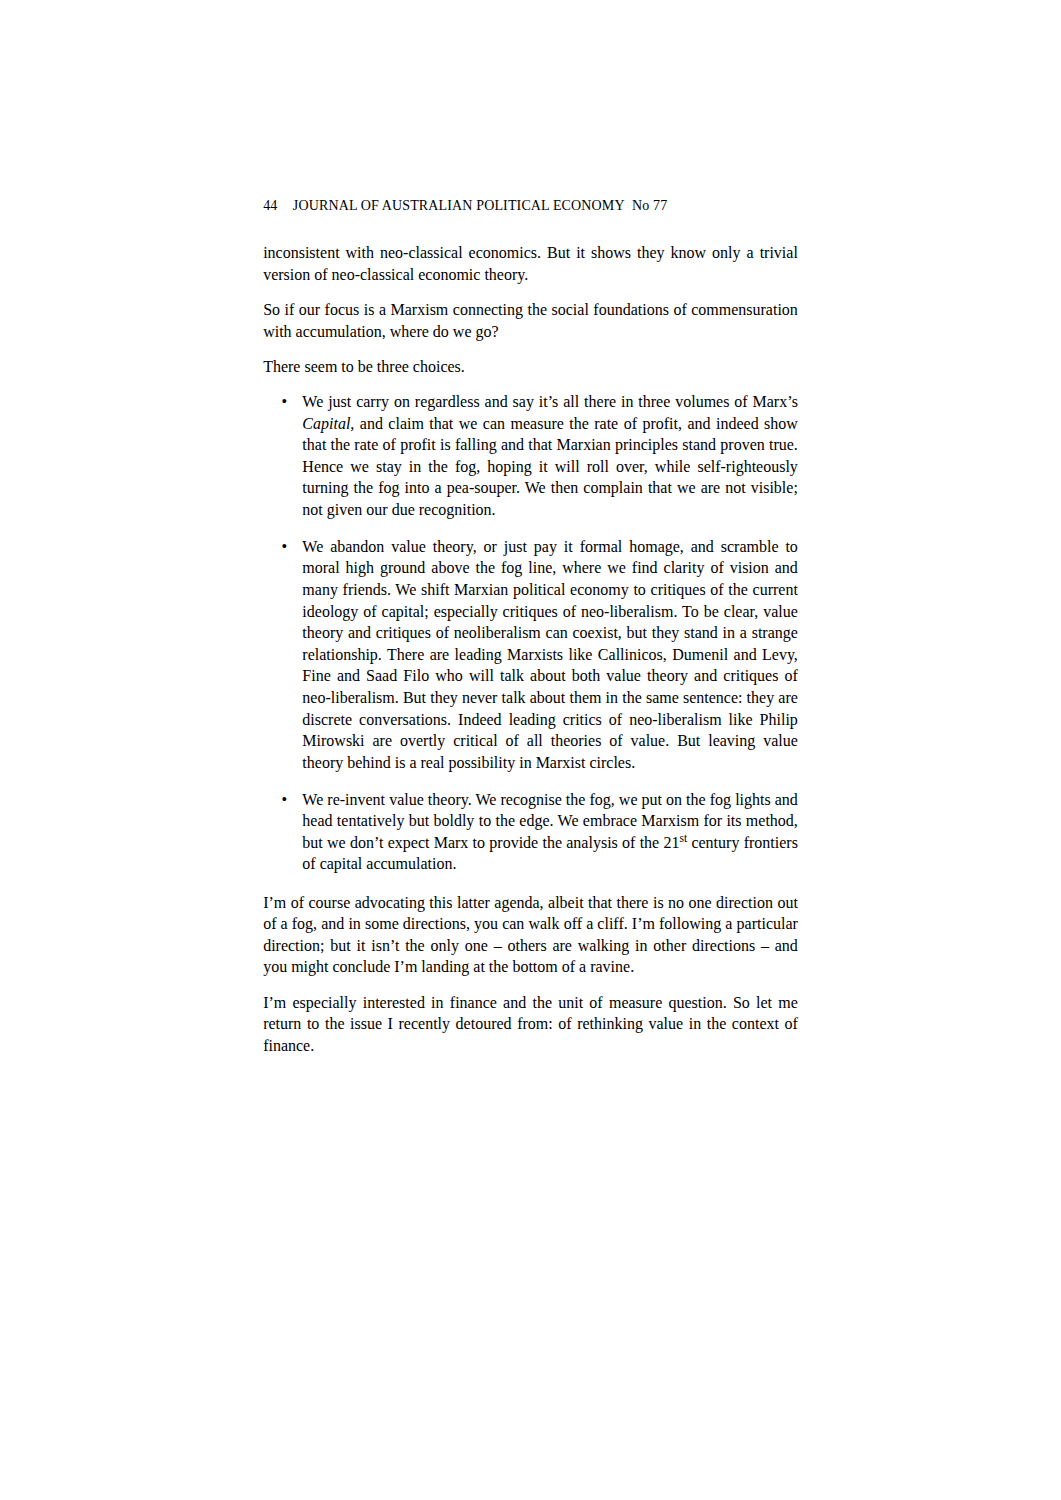44 JOURNAL OF AUSTRALIAN POLITICAL ECONOMY No 77
inconsistent with neo-classical economics. But it shows they know only a trivial version of neo-classical economic theory.
So if our focus is a Marxism connecting the social foundations of commensuration with accumulation, where do we go?
There seem to be three choices.
We just carry on regardless and say it’s all there in three volumes of Marx’s Capital, and claim that we can measure the rate of profit, and indeed show that the rate of profit is falling and that Marxian principles stand proven true. Hence we stay in the fog, hoping it will roll over, while self-righteously turning the fog into a pea-souper. We then complain that we are not visible; not given our due recognition.
We abandon value theory, or just pay it formal homage, and scramble to moral high ground above the fog line, where we find clarity of vision and many friends. We shift Marxian political economy to critiques of the current ideology of capital; especially critiques of neo-liberalism. To be clear, value theory and critiques of neoliberalism can coexist, but they stand in a strange relationship. There are leading Marxists like Callinicos, Dumenil and Levy, Fine and Saad Filo who will talk about both value theory and critiques of neo-liberalism. But they never talk about them in the same sentence: they are discrete conversations. Indeed leading critics of neo-liberalism like Philip Mirowski are overtly critical of all theories of value. But leaving value theory behind is a real possibility in Marxist circles.
We re-invent value theory. We recognise the fog, we put on the fog lights and head tentatively but boldly to the edge. We embrace Marxism for its method, but we don’t expect Marx to provide the analysis of the 21st century frontiers of capital accumulation.
I’m of course advocating this latter agenda, albeit that there is no one direction out of a fog, and in some directions, you can walk off a cliff. I’m following a particular direction; but it isn’t the only one – others are walking in other directions – and you might conclude I’m landing at the bottom of a ravine.
I’m especially interested in finance and the unit of measure question. So let me return to the issue I recently detoured from: of rethinking value in the context of finance.